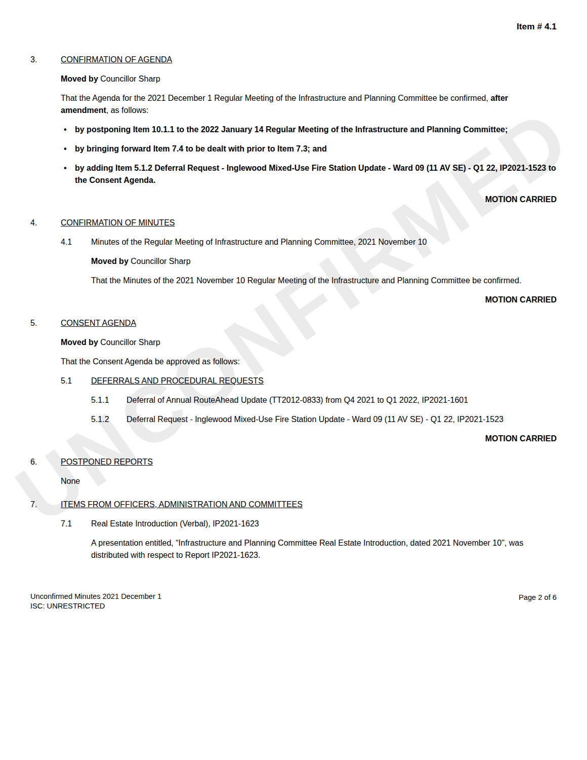UNCONFIRMED
Item # 4.1
3.
CONFIRMATION OF AGENDA
Moved by Councillor Sharp
That the Agenda for the 2021 December 1 Regular Meeting of the Infrastructure and Planning Committee be confirmed, after amendment, as follows:
by postponing Item 10.1.1 to the 2022 January 14 Regular Meeting of the Infrastructure and Planning Committee;
by bringing forward Item 7.4 to be dealt with prior to Item 7.3; and
by adding Item 5.1.2 Deferral Request - Inglewood Mixed-Use Fire Station Update - Ward 09 (11 AV SE) - Q1 22, IP2021-1523 to the Consent Agenda.
MOTION CARRIED
4.
CONFIRMATION OF MINUTES
4.1
Minutes of the Regular Meeting of Infrastructure and Planning Committee, 2021 November 10
Moved by Councillor Sharp
That the Minutes of the 2021 November 10 Regular Meeting of the Infrastructure and Planning Committee be confirmed.
MOTION CARRIED
5.
CONSENT AGENDA
Moved by Councillor Sharp
That the Consent Agenda be approved as follows:
5.1
DEFERRALS AND PROCEDURAL REQUESTS
5.1.1
Deferral of Annual RouteAhead Update (TT2012-0833) from Q4 2021 to Q1 2022, IP2021-1601
5.1.2
Deferral Request - Inglewood Mixed-Use Fire Station Update - Ward 09 (11 AV SE) - Q1 22, IP2021-1523
MOTION CARRIED
6.
POSTPONED REPORTS
None
7.
ITEMS FROM OFFICERS, ADMINISTRATION AND COMMITTEES
7.1
Real Estate Introduction (Verbal), IP2021-1623
A presentation entitled, “Infrastructure and Planning Committee Real Estate Introduction, dated 2021 November 10", was distributed with respect to Report IP2021-1623.
Unconfirmed Minutes 2021 December 1
ISC: UNRESTRICTED
Page 2 of 6